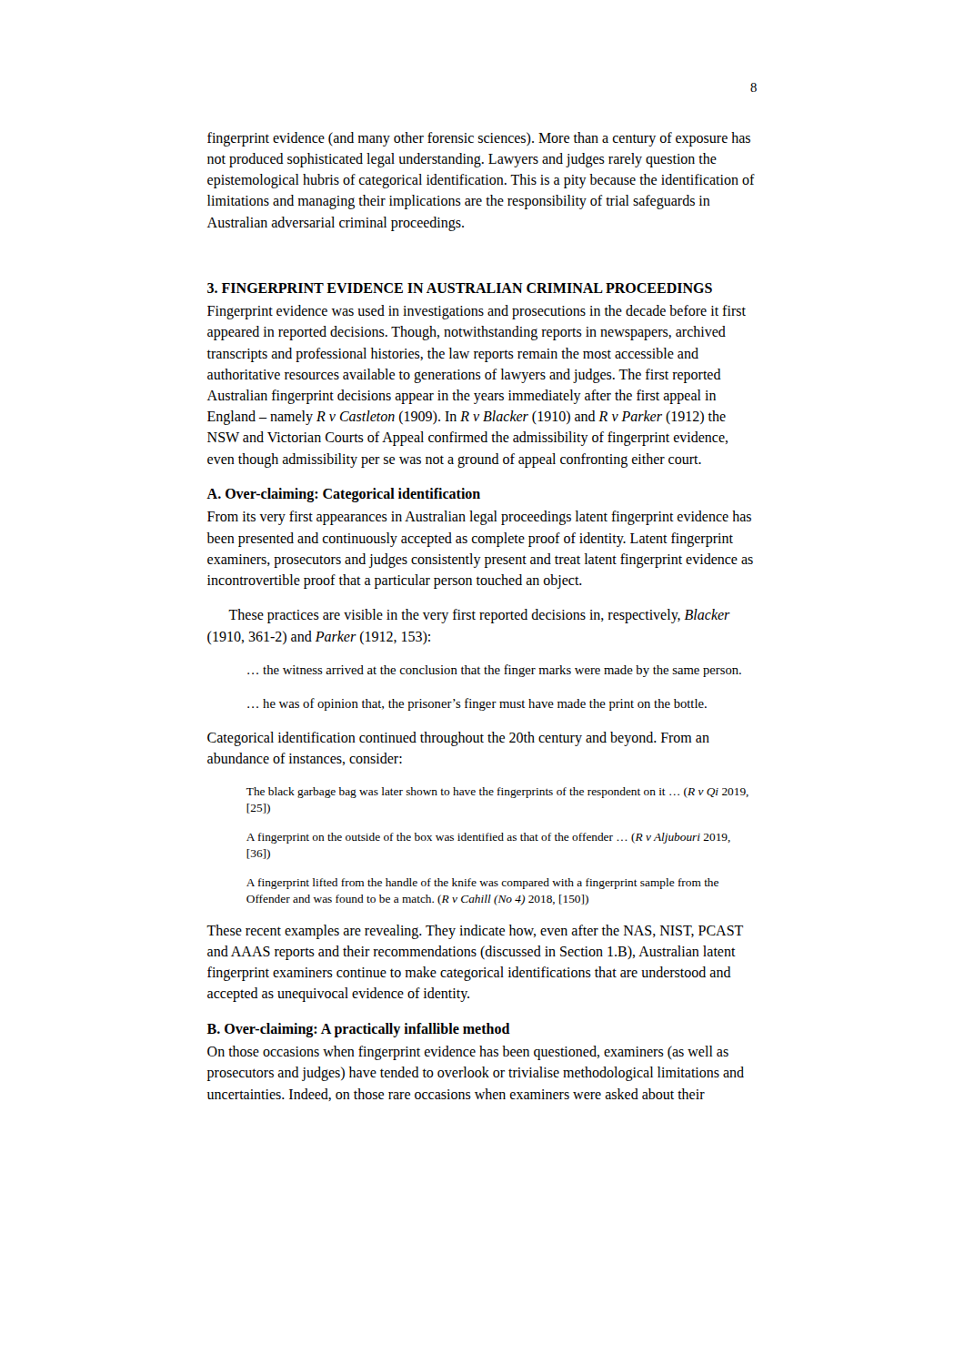8
fingerprint evidence (and many other forensic sciences). More than a century of exposure has not produced sophisticated legal understanding. Lawyers and judges rarely question the epistemological hubris of categorical identification. This is a pity because the identification of limitations and managing their implications are the responsibility of trial safeguards in Australian adversarial criminal proceedings.
3. Fingerprint evidence in Australian criminal proceedings
Fingerprint evidence was used in investigations and prosecutions in the decade before it first appeared in reported decisions. Though, notwithstanding reports in newspapers, archived transcripts and professional histories, the law reports remain the most accessible and authoritative resources available to generations of lawyers and judges. The first reported Australian fingerprint decisions appear in the years immediately after the first appeal in England – namely R v Castleton (1909). In R v Blacker (1910) and R v Parker (1912) the NSW and Victorian Courts of Appeal confirmed the admissibility of fingerprint evidence, even though admissibility per se was not a ground of appeal confronting either court.
A. Over-claiming: Categorical identification
From its very first appearances in Australian legal proceedings latent fingerprint evidence has been presented and continuously accepted as complete proof of identity. Latent fingerprint examiners, prosecutors and judges consistently present and treat latent fingerprint evidence as incontrovertible proof that a particular person touched an object.
These practices are visible in the very first reported decisions in, respectively, Blacker (1910, 361-2) and Parker (1912, 153):
… the witness arrived at the conclusion that the finger marks were made by the same person.
… he was of opinion that, the prisoner’s finger must have made the print on the bottle.
Categorical identification continued throughout the 20th century and beyond. From an abundance of instances, consider:
The black garbage bag was later shown to have the fingerprints of the respondent on it … (R v Qi 2019, [25])
A fingerprint on the outside of the box was identified as that of the offender … (R v Aljubouri 2019, [36])
A fingerprint lifted from the handle of the knife was compared with a fingerprint sample from the Offender and was found to be a match. (R v Cahill (No 4) 2018, [150])
These recent examples are revealing. They indicate how, even after the NAS, NIST, PCAST and AAAS reports and their recommendations (discussed in Section 1.B), Australian latent fingerprint examiners continue to make categorical identifications that are understood and accepted as unequivocal evidence of identity.
B. Over-claiming: A practically infallible method
On those occasions when fingerprint evidence has been questioned, examiners (as well as prosecutors and judges) have tended to overlook or trivialise methodological limitations and uncertainties. Indeed, on those rare occasions when examiners were asked about their